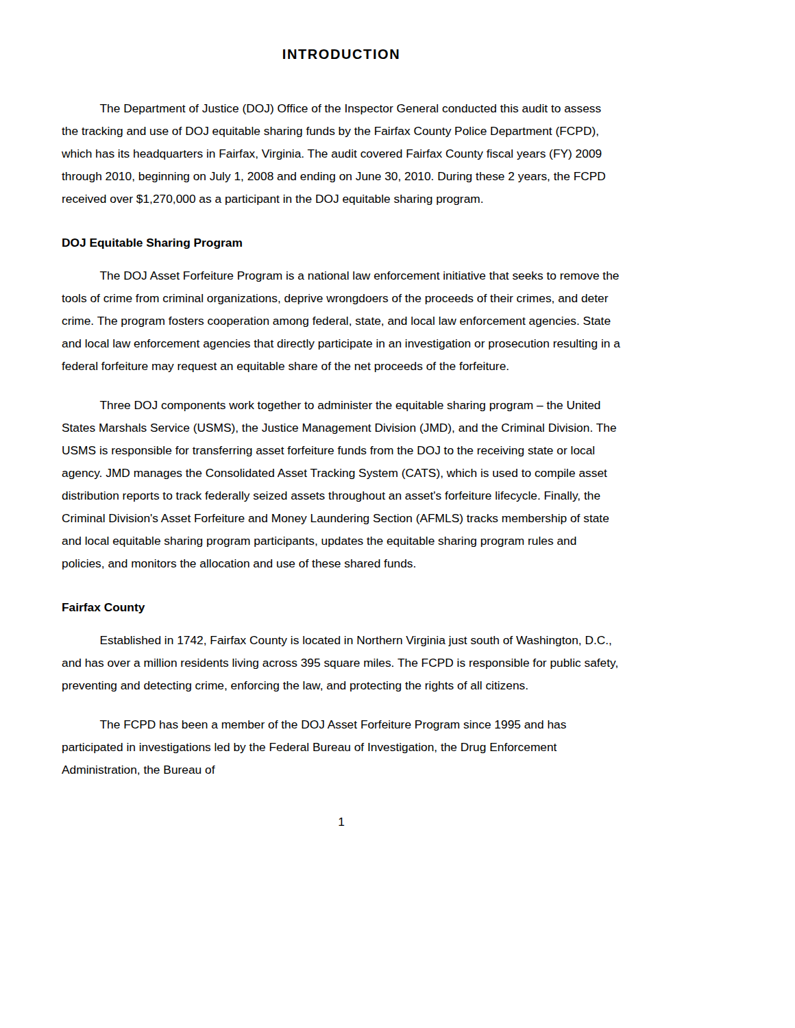INTRODUCTION
The Department of Justice (DOJ) Office of the Inspector General conducted this audit to assess the tracking and use of DOJ equitable sharing funds by the Fairfax County Police Department (FCPD), which has its headquarters in Fairfax, Virginia. The audit covered Fairfax County fiscal years (FY) 2009 through 2010, beginning on July 1, 2008 and ending on June 30, 2010. During these 2 years, the FCPD received over $1,270,000 as a participant in the DOJ equitable sharing program.
DOJ Equitable Sharing Program
The DOJ Asset Forfeiture Program is a national law enforcement initiative that seeks to remove the tools of crime from criminal organizations, deprive wrongdoers of the proceeds of their crimes, and deter crime. The program fosters cooperation among federal, state, and local law enforcement agencies. State and local law enforcement agencies that directly participate in an investigation or prosecution resulting in a federal forfeiture may request an equitable share of the net proceeds of the forfeiture.
Three DOJ components work together to administer the equitable sharing program – the United States Marshals Service (USMS), the Justice Management Division (JMD), and the Criminal Division. The USMS is responsible for transferring asset forfeiture funds from the DOJ to the receiving state or local agency. JMD manages the Consolidated Asset Tracking System (CATS), which is used to compile asset distribution reports to track federally seized assets throughout an asset's forfeiture lifecycle. Finally, the Criminal Division's Asset Forfeiture and Money Laundering Section (AFMLS) tracks membership of state and local equitable sharing program participants, updates the equitable sharing program rules and policies, and monitors the allocation and use of these shared funds.
Fairfax County
Established in 1742, Fairfax County is located in Northern Virginia just south of Washington, D.C., and has over a million residents living across 395 square miles. The FCPD is responsible for public safety, preventing and detecting crime, enforcing the law, and protecting the rights of all citizens.
The FCPD has been a member of the DOJ Asset Forfeiture Program since 1995 and has participated in investigations led by the Federal Bureau of Investigation, the Drug Enforcement Administration, the Bureau of
1